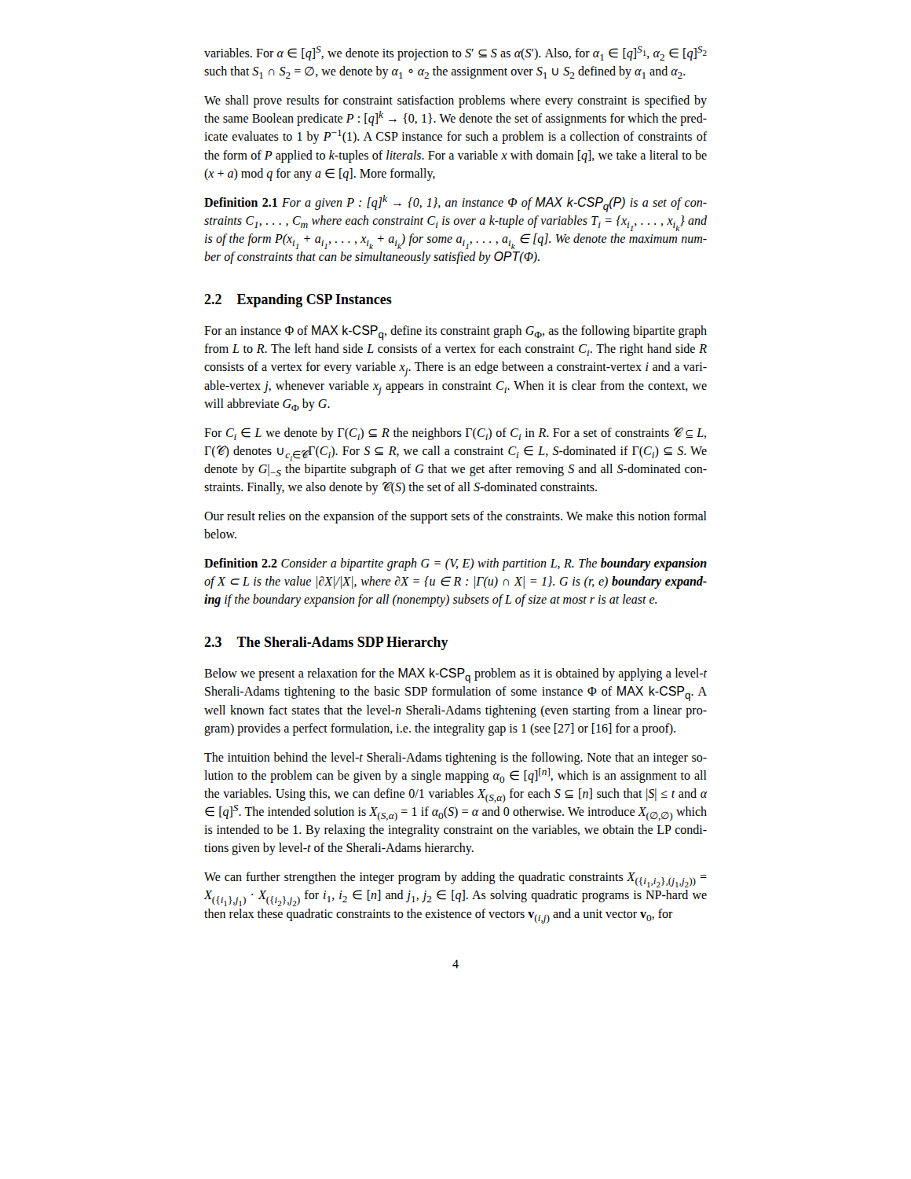variables. For α ∈ [q]S, we denote its projection to S′ ⊆ S as α(S′). Also, for α1 ∈ [q]S1, α2 ∈ [q]S2 such that S1 ∩ S2 = ∅, we denote by α1 ∘ α2 the assignment over S1 ∪ S2 defined by α1 and α2.
We shall prove results for constraint satisfaction problems where every constraint is specified by the same Boolean predicate P : [q]k → {0, 1}. We denote the set of assignments for which the predicate evaluates to 1 by P−1(1). A CSP instance for such a problem is a collection of constraints of the form of P applied to k-tuples of literals. For a variable x with domain [q], we take a literal to be (x + a) mod q for any a ∈ [q]. More formally,
Definition 2.1 For a given P : [q]k → {0, 1}, an instance Φ of MAX k-CSPq(P) is a set of constraints C1, . . . , Cm where each constraint Ci is over a k-tuple of variables Ti = {xi1, . . . , xik} and is of the form P(xi1 + ai1, . . . , xik + aik) for some ai1, . . . , aik ∈ [q]. We denote the maximum number of constraints that can be simultaneously satisfied by OPT(Φ).
2.2 Expanding CSP Instances
For an instance Φ of MAX k-CSPq, define its constraint graph GΦ, as the following bipartite graph from L to R. The left hand side L consists of a vertex for each constraint Ci. The right hand side R consists of a vertex for every variable xj. There is an edge between a constraint-vertex i and a variable-vertex j, whenever variable xj appears in constraint Ci. When it is clear from the context, we will abbreviate GΦ by G.
For Ci ∈ L we denote by Γ(Ci) ⊆ R the neighbors Γ(Ci) of Ci in R. For a set of constraints 𝒞 ⊆ L, Γ(𝒞) denotes ∪ci∈𝒞Γ(Ci). For S ⊆ R, we call a constraint Ci ∈ L, S-dominated if Γ(Ci) ⊆ S. We denote by G|−S the bipartite subgraph of G that we get after removing S and all S-dominated constraints. Finally, we also denote by 𝒞(S) the set of all S-dominated constraints.
Our result relies on the expansion of the support sets of the constraints. We make this notion formal below.
Definition 2.2 Consider a bipartite graph G = (V, E) with partition L, R. The boundary expansion of X ⊂ L is the value |∂X|/|X|, where ∂X = {u ∈ R : |Γ(u) ∩ X| = 1}. G is (r, e) boundary expanding if the boundary expansion for all (nonempty) subsets of L of size at most r is at least e.
2.3 The Sherali-Adams SDP Hierarchy
Below we present a relaxation for the MAX k-CSPq problem as it is obtained by applying a level-t Sherali-Adams tightening to the basic SDP formulation of some instance Φ of MAX k-CSPq. A well known fact states that the level-n Sherali-Adams tightening (even starting from a linear program) provides a perfect formulation, i.e. the integrality gap is 1 (see [27] or [16] for a proof).
The intuition behind the level-t Sherali-Adams tightening is the following. Note that an integer solution to the problem can be given by a single mapping α0 ∈ [q][n], which is an assignment to all the variables. Using this, we can define 0/1 variables X(S,α) for each S ⊆ [n] such that |S| ≤ t and α ∈ [q]S. The intended solution is X(S,α) = 1 if α0(S) = α and 0 otherwise. We introduce X(∅,∅) which is intended to be 1. By relaxing the integrality constraint on the variables, we obtain the LP conditions given by level-t of the Sherali-Adams hierarchy.
We can further strengthen the integer program by adding the quadratic constraints X({i1,i2},(j1,j2)) = X({i1},j1) · X({i2},j2) for i1, i2 ∈ [n] and j1, j2 ∈ [q]. As solving quadratic programs is NP-hard we then relax these quadratic constraints to the existence of vectors v(i,j) and a unit vector v0, for
4